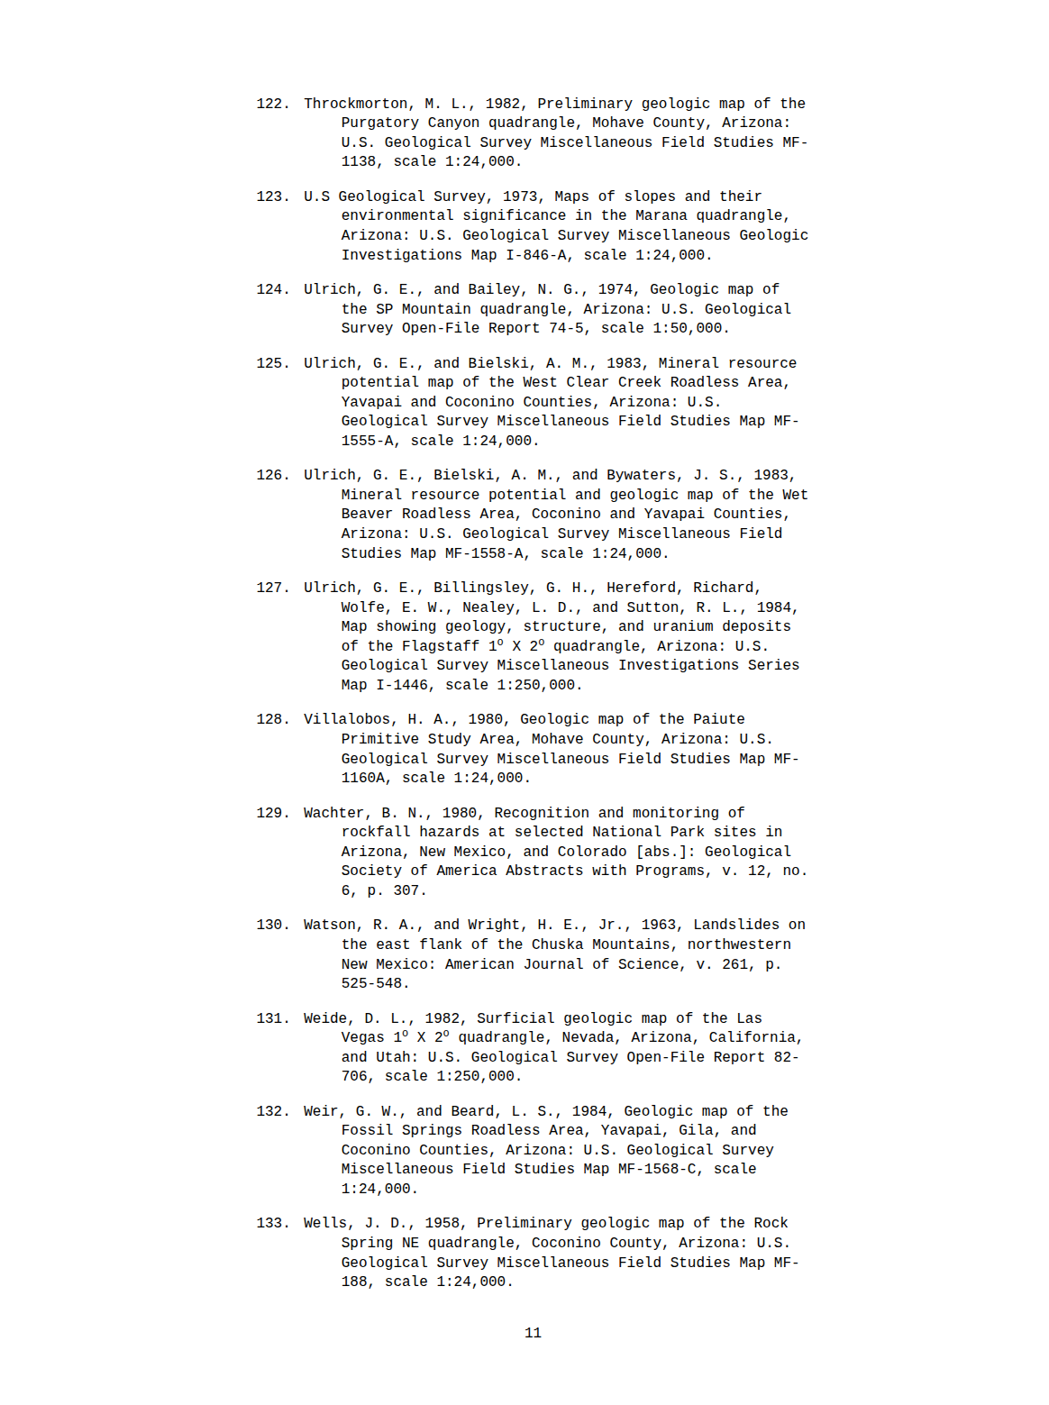122.
Throckmorton, M. L., 1982, Preliminary geologic map of the Purgatory Canyon quadrangle, Mohave County, Arizona: U.S. Geological Survey Miscellaneous Field Studies MF-1138, scale 1:24,000.
123.
U.S Geological Survey, 1973, Maps of slopes and their environmental significance in the Marana quadrangle, Arizona: U.S. Geological Survey Miscellaneous Geologic Investigations Map I-846-A, scale 1:24,000.
124.
Ulrich, G. E., and Bailey, N. G., 1974, Geologic map of the SP Mountain quadrangle, Arizona: U.S. Geological Survey Open-File Report 74-5, scale 1:50,000.
125.
Ulrich, G. E., and Bielski, A. M., 1983, Mineral resource potential map of the West Clear Creek Roadless Area, Yavapai and Coconino Counties, Arizona: U.S. Geological Survey Miscellaneous Field Studies Map MF-1555-A, scale 1:24,000.
126.
Ulrich, G. E., Bielski, A. M., and Bywaters, J. S., 1983, Mineral resource potential and geologic map of the Wet Beaver Roadless Area, Coconino and Yavapai Counties, Arizona: U.S. Geological Survey Miscellaneous Field Studies Map MF-1558-A, scale 1:24,000.
127.
Ulrich, G. E., Billingsley, G. H., Hereford, Richard, Wolfe, E. W., Nealey, L. D., and Sutton, R. L., 1984, Map showing geology, structure, and uranium deposits of the Flagstaff 1o X 2o quadrangle, Arizona: U.S. Geological Survey Miscellaneous Investigations Series Map I-1446, scale 1:250,000.
128.
Villalobos, H. A., 1980, Geologic map of the Paiute Primitive Study Area, Mohave County, Arizona: U.S. Geological Survey Miscellaneous Field Studies Map MF-1160A, scale 1:24,000.
129.
Wachter, B. N., 1980, Recognition and monitoring of rockfall hazards at selected National Park sites in Arizona, New Mexico, and Colorado [abs.]: Geological Society of America Abstracts with Programs, v. 12, no. 6, p. 307.
130.
Watson, R. A., and Wright, H. E., Jr., 1963, Landslides on the east flank of the Chuska Mountains, northwestern New Mexico: American Journal of Science, v. 261, p. 525-548.
131.
Weide, D. L., 1982, Surficial geologic map of the Las Vegas 1o X 2o quadrangle, Nevada, Arizona, California, and Utah: U.S. Geological Survey Open-File Report 82-706, scale 1:250,000.
132.
Weir, G. W., and Beard, L. S., 1984, Geologic map of the Fossil Springs Roadless Area, Yavapai, Gila, and Coconino Counties, Arizona: U.S. Geological Survey Miscellaneous Field Studies Map MF-1568-C, scale 1:24,000.
133.
Wells, J. D., 1958, Preliminary geologic map of the Rock Spring NE quadrangle, Coconino County, Arizona: U.S. Geological Survey Miscellaneous Field Studies Map MF-188, scale 1:24,000.
11